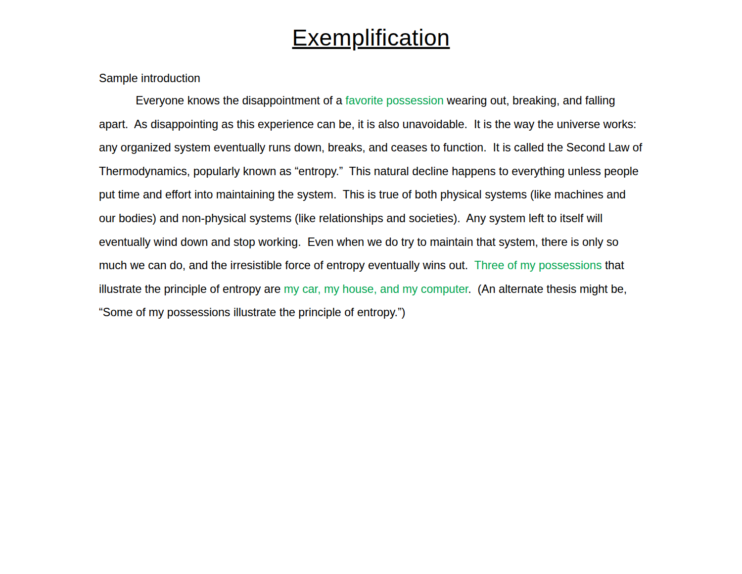Exemplification
Sample introduction
Everyone knows the disappointment of a favorite possession wearing out, breaking, and falling apart. As disappointing as this experience can be, it is also unavoidable. It is the way the universe works: any organized system eventually runs down, breaks, and ceases to function. It is called the Second Law of Thermodynamics, popularly known as “entropy.” This natural decline happens to everything unless people put time and effort into maintaining the system. This is true of both physical systems (like machines and our bodies) and non-physical systems (like relationships and societies). Any system left to itself will eventually wind down and stop working. Even when we do try to maintain that system, there is only so much we can do, and the irresistible force of entropy eventually wins out. Three of my possessions that illustrate the principle of entropy are my car, my house, and my computer. (An alternate thesis might be, “Some of my possessions illustrate the principle of entropy.”)